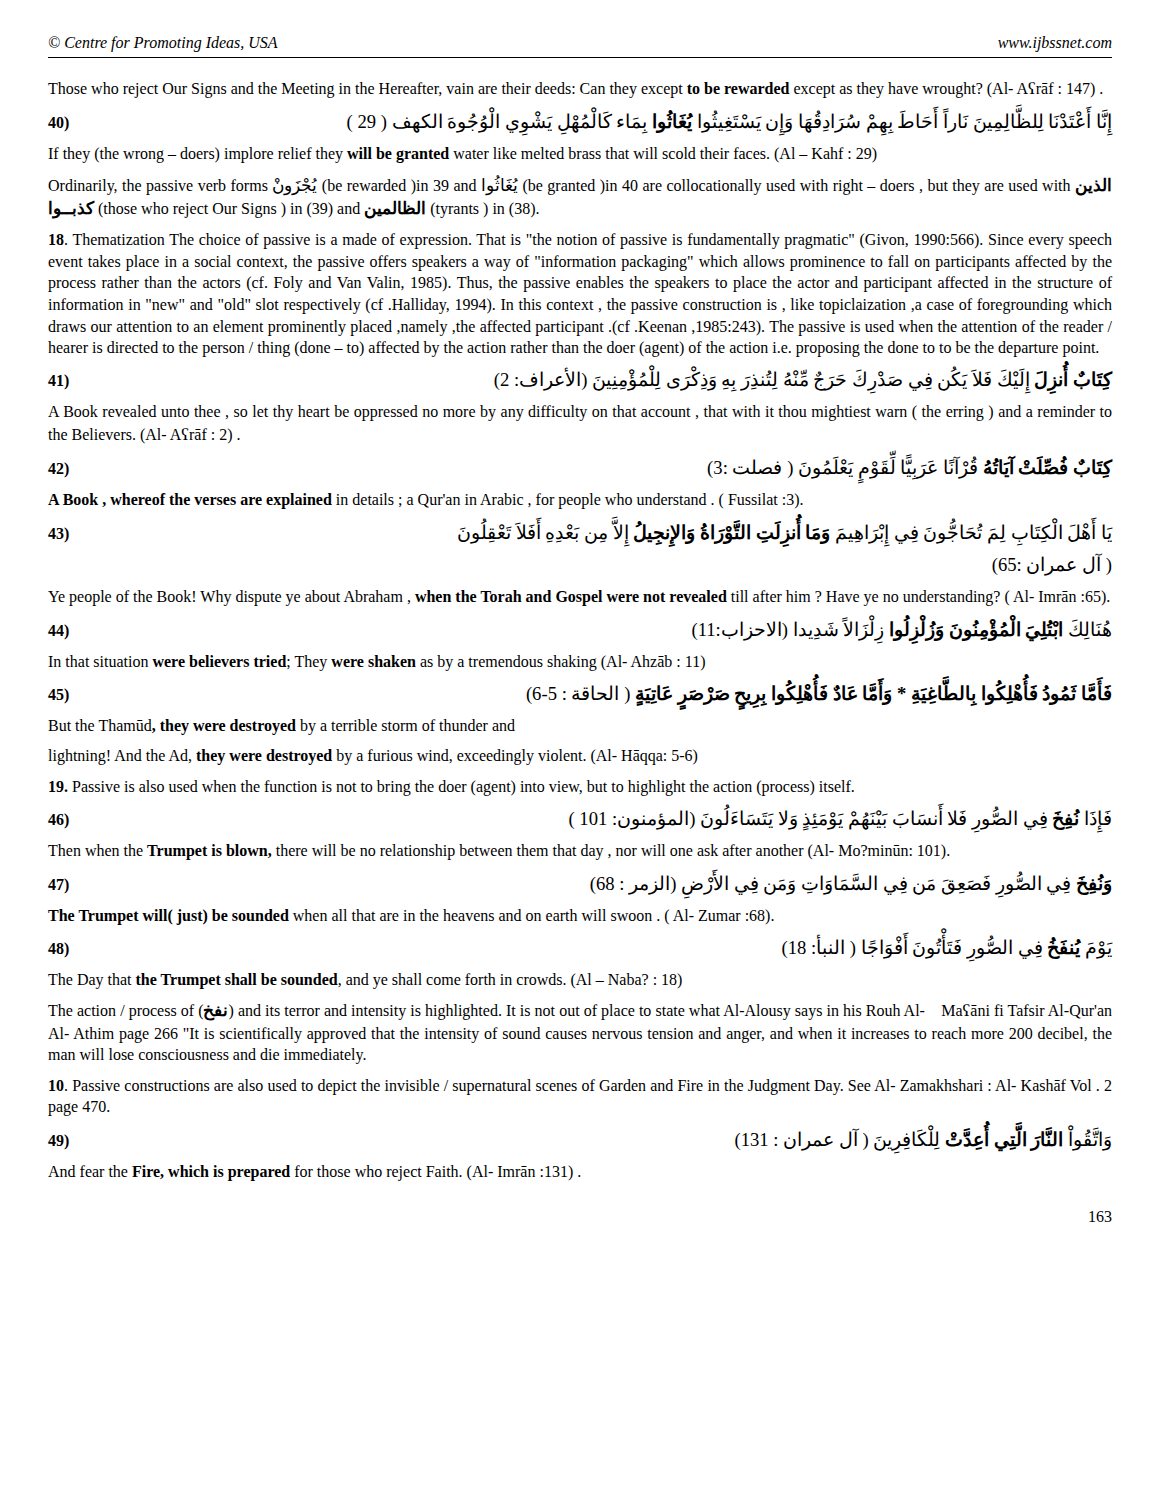© Centre for Promoting Ideas, USA
www.ijbssnet.com
Those who reject Our Signs and the Meeting in the Hereafter, vain are their deeds: Can they except to be rewarded except as they have wrought? (Al- Aʕrāf : 147) .
40) إِنَّا أَعْتَدْنَا لِلظَّالِمِينَ نَاراً أَحَاطَ بِهِمْ سُرَادِقُهَا وَإِن يَسْتَغِيثُوا يُغَاثُوا بِمَاء كَالْمُهْلِ يَشْوِي الْوُجُوهَ الكهف ( 29 )
If they (the wrong – doers) implore relief they will be granted water like melted brass that will scold their faces. (Al – Kahf : 29)
Ordinarily, the passive verb forms يُجْزَونْ (be rewarded )in 39 and يُغَاثُوا (be granted )in 40 are collocationally used with right – doers , but they are used with الذين كذبــوا (those who reject Our Signs ) in (39) and الظالمين (tyrants ) in (38).
18. Thematization The choice of passive is a made of expression. That is "the notion of passive is fundamentally pragmatic" (Givon, 1990:566). Since every speech event takes place in a social context, the passive offers speakers a way of "information packaging" which allows prominence to fall on participants affected by the process rather than the actors (cf. Foly and Van Valin, 1985). Thus, the passive enables the speakers to place the actor and participant affected in the structure of information in "new" and "old" slot respectively (cf .Halliday, 1994). In this context , the passive construction is , like topiclaization ,a case of foregrounding which draws our attention to an element prominently placed ,namely ,the affected participant .(cf .Keenan ,1985:243). The passive is used when the attention of the reader / hearer is directed to the person / thing (done – to) affected by the action rather than the doer (agent) of the action i.e. proposing the done to to be the departure point.
41) كِتَابٌ أُنزِلَ إِلَيْكَ فَلاَ يَكُن فِي صَدْرِكَ حَرَجٌ مِّنْهُ لِتُنذِرَ بِهِ وَذِكْرَى لِلْمُؤْمِنِينَ (الأعراف: 2)
A Book revealed unto thee , so let thy heart be oppressed no more by any difficulty on that account , that with it thou mightiest warn ( the erring ) and a reminder to the Believers. (Al- Aʕrāf : 2) .
42) كِتَابٌ فُصِّلَتْ آيَاتُهُ قُرْآنًا عَرَبِيًّا لِّقَوْمٍ يَعْلَمُونَ ( فصلت :3)
A Book , whereof the verses are explained in details ; a Qur'an in Arabic , for people who understand . ( Fussilat :3).
43) يَا أَهْلَ الْكِتَابِ لِمَ تُحَاجُّونَ فِي إِبْرَاهِيمَ وَمَا أُنزِلَتِ التَّوْرَاةُ وَالإِنجِيلُ إِلاَّ مِن بَعْدِهِ أَفَلاَ تَعْقِلُونَ
( آل عمران :65)
Ye people of the Book! Why dispute ye about Abraham , when the Torah and Gospel were not revealed till after him ? Have ye no understanding? ( Al- Imrān :65).
44) هُنَالِكَ ابْتُلِيَ الْمُؤْمِنُونَ وَزُلْزِلُوا زِلْزَالاً شَدِيدا (الاحزاب:11)
In that situation were believers tried; They were shaken as by a tremendous shaking (Al- Ahzāb : 11)
45) فَأَمَّا ثَمُودُ فَأُهْلِكُوا بِالطَّاغِيَةِ * وَأَمَّا عَادٌ فَأُهْلِكُوا بِرِيحٍ صَرْصَرٍ عَاتِيَةٍ ( الحاقة : 5-6)
But the Thamūd, they were destroyed by a terrible storm of thunder and
lightning! And the Ad, they were destroyed by a furious wind, exceedingly violent. (Al- Hāqqa: 5-6)
19. Passive is also used when the function is not to bring the doer (agent) into view, but to highlight the action (process) itself.
46) فَإِذَا نُفِخَ فِي الصُّورِ فَلا أَنسَابَ بَيْنَهُمْ يَوْمَئِذٍ وَلا يَتَسَاءَلُونَ (المؤمنون: 101 )
Then when the Trumpet is blown, there will be no relationship between them that day , nor will one ask after another (Al- Mo?minūn: 101).
47) وَنُفِخَ فِي الصُّورِ فَصَعِقَ مَن فِي السَّمَاوَاتِ وَمَن فِي الأَرْضِ (الزمر : 68)
The Trumpet will( just) be sounded when all that are in the heavens and on earth will swoon . ( Al- Zumar :68).
48) يَوْمَ يُنفَخُ فِي الصُّورِ فَتَأْتُونَ أَفْوَاجًا ( النبأ: 18)
The Day that the Trumpet shall be sounded, and ye shall come forth in crowds. (Al – Naba? : 18)
The action / process of (نفخ) and its terror and intensity is highlighted. It is not out of place to state what Al-Alousy says in his Rouh Al- Maʕāni fi Tafsir Al-Qur'an Al- Athim page 266 "It is scientifically approved that the intensity of sound causes nervous tension and anger, and when it increases to reach more 200 decibel, the man will lose consciousness and die immediately.
10. Passive constructions are also used to depict the invisible / supernatural scenes of Garden and Fire in the Judgment Day. See Al- Zamakhshari : Al- Kashāf Vol . 2 page 470.
49) وَاتَّقُواْ النَّارَ الَّتِي أُعِدَّتْ لِلْكَافِرِينَ ( آل عمران : 131)
And fear the Fire, which is prepared for those who reject Faith. (Al- Imrān :131) .
163